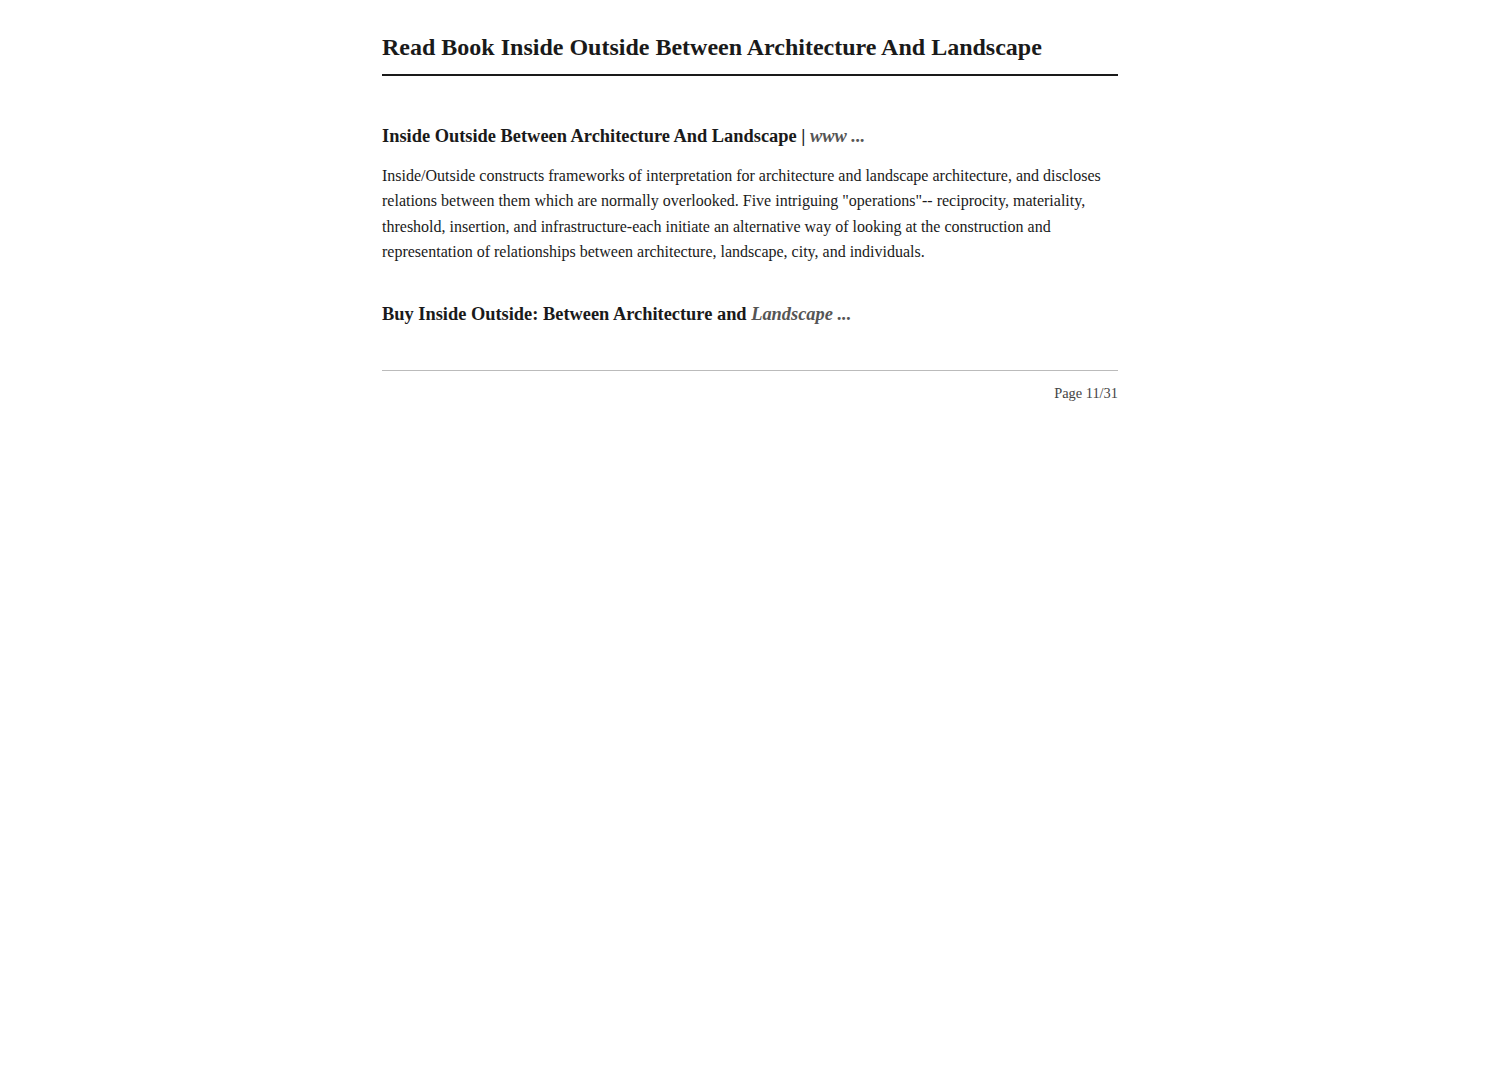Read Book Inside Outside Between Architecture And Landscape
Inside Outside Between Architecture And Landscape | www ...
Inside/Outside constructs frameworks of interpretation for architecture and landscape architecture, and discloses relations between them which are normally overlooked. Five intriguing "operations"-- reciprocity, materiality, threshold, insertion, and infrastructure-each initiate an alternative way of looking at the construction and representation of relationships between architecture, landscape, city, and individuals.
Buy Inside Outside: Between Architecture and Landscape ...
Page 11/31